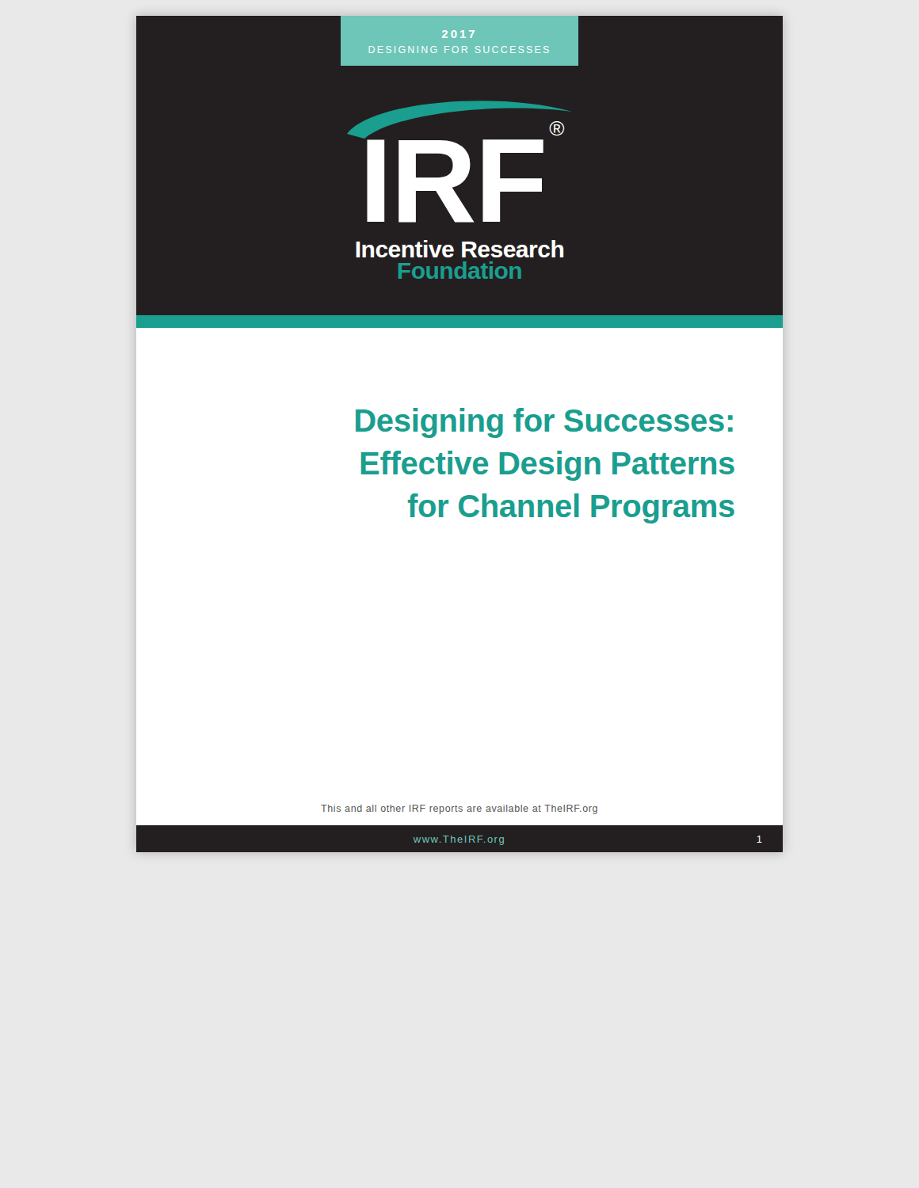2017 DESIGNING FOR SUCCESSES
IRF®
Incentive Research Foundation
Designing for Successes:
Effective Design Patterns
for Channel Programs
This and all other IRF reports are available at TheIRF.org
www.TheIRF.org 1